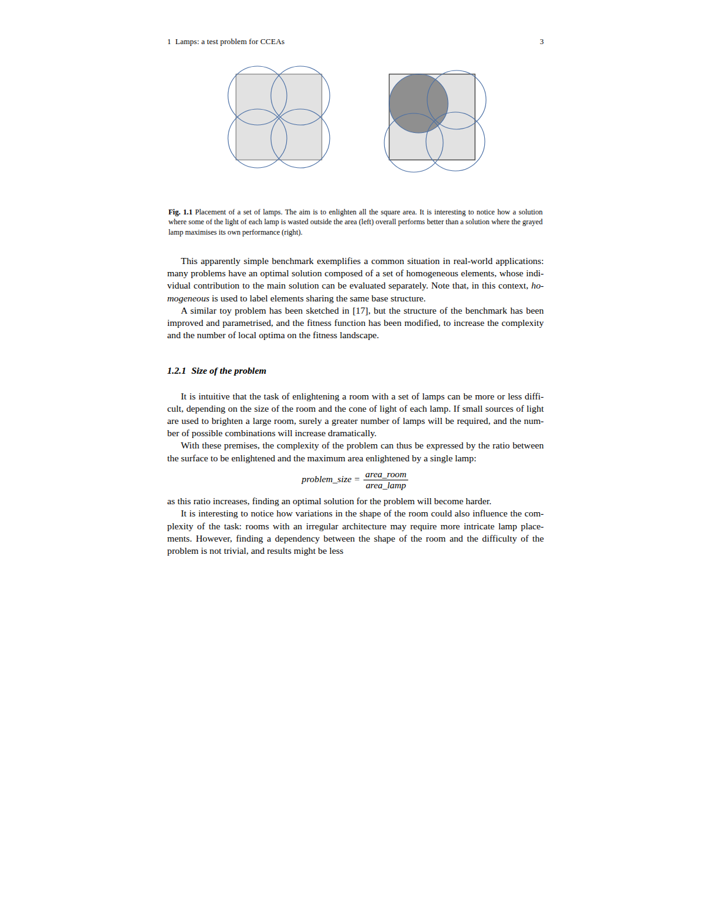1 Lamps: a test problem for CCEAs
3
Fig. 1.1 Placement of a set of lamps. The aim is to enlighten all the square area. It is interesting to notice how a solution where some of the light of each lamp is wasted outside the area (left) overall performs better than a solution where the grayed lamp maximises its own performance (right).
This apparently simple benchmark exemplifies a common situation in real-world applications: many problems have an optimal solution composed of a set of homogeneous elements, whose individual contribution to the main solution can be evaluated separately. Note that, in this context, homogeneous is used to label elements sharing the same base structure.
A similar toy problem has been sketched in [17], but the structure of the benchmark has been improved and parametrised, and the fitness function has been modified, to increase the complexity and the number of local optima on the fitness landscape.
1.2.1 Size of the problem
It is intuitive that the task of enlightening a room with a set of lamps can be more or less difficult, depending on the size of the room and the cone of light of each lamp. If small sources of light are used to brighten a large room, surely a greater number of lamps will be required, and the number of possible combinations will increase dramatically.
With these premises, the complexity of the problem can thus be expressed by the ratio between the surface to be enlightened and the maximum area enlightened by a single lamp:
problem_size = area_room area_lamp
as this ratio increases, finding an optimal solution for the problem will become harder.
It is interesting to notice how variations in the shape of the room could also influence the complexity of the task: rooms with an irregular architecture may require more intricate lamp placements. However, finding a dependency between the shape of the room and the difficulty of the problem is not trivial, and results might be less